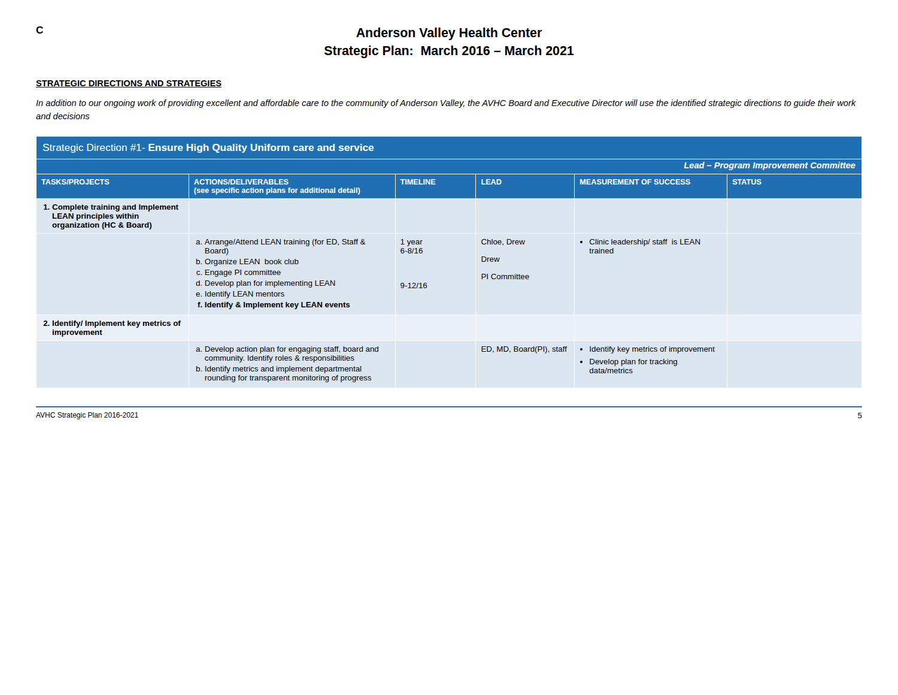C
Anderson Valley Health Center
Strategic Plan: March 2016 – March 2021
STRATEGIC DIRECTIONS AND STRATEGIES
In addition to our ongoing work of providing excellent and affordable care to the community of Anderson Valley, the AVHC Board and Executive Director will use the identified strategic directions to guide their work and decisions
| Strategic Direction #1- Ensure High Quality Uniform care and service |
| Lead – Program Improvement Committee |
| TASKS/PROJECTS | ACTIONS/DELIVERABLES (see specific action plans for additional detail) | TIMELINE | LEAD | MEASUREMENT OF SUCCESS | STATUS |
| Complete training and Implement LEAN principles within organization (HC & Board) | | | | | |
| | Arrange/Attend LEAN training (for ED, Staff & Board) Organize LEAN book club Engage PI committee Develop plan for implementing LEAN Identify LEAN mentors Identify & Implement key LEAN events | 1 year 6-8/16 9-12/16 | Chloe, Drew Drew PI Committee | Clinic leadership/ staff is LEAN trained | |
| Identify/ Implement key metrics of improvement | | | | | |
| | Develop action plan for engaging staff, board and community. Identify roles & responsibilities Identify metrics and implement departmental rounding for transparent monitoring of progress | | ED, MD, Board(PI), staff | Identify key metrics of improvement Develop plan for tracking data/metrics | |
AVHC Strategic Plan 2016-2021 5